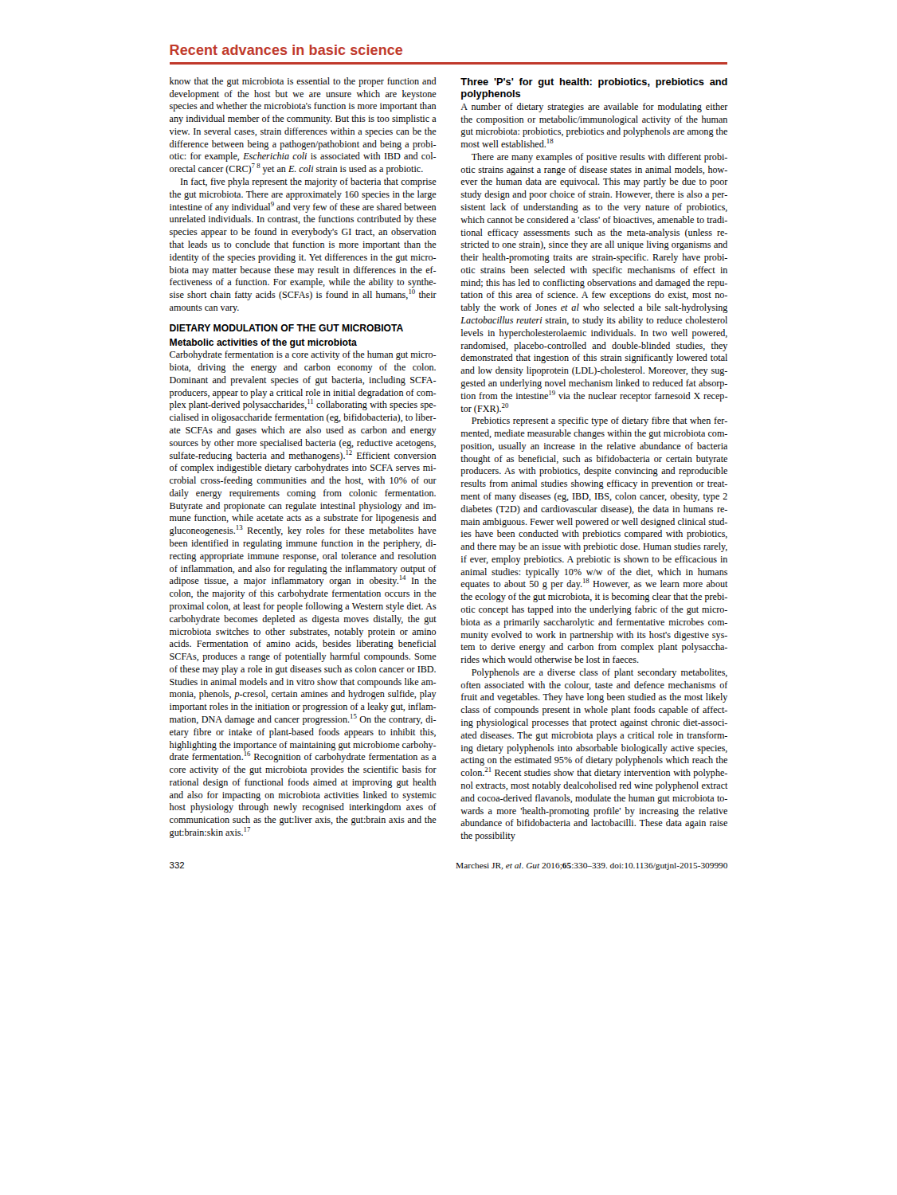Recent advances in basic science
know that the gut microbiota is essential to the proper function and development of the host but we are unsure which are keystone species and whether the microbiota's function is more important than any individual member of the community. But this is too simplistic a view. In several cases, strain differences within a species can be the difference between being a pathogen/pathobiont and being a probiotic: for example, Escherichia coli is associated with IBD and colorectal cancer (CRC)7 8 yet an E. coli strain is used as a probiotic.
In fact, five phyla represent the majority of bacteria that comprise the gut microbiota. There are approximately 160 species in the large intestine of any individual9 and very few of these are shared between unrelated individuals. In contrast, the functions contributed by these species appear to be found in everybody's GI tract, an observation that leads us to conclude that function is more important than the identity of the species providing it. Yet differences in the gut microbiota may matter because these may result in differences in the effectiveness of a function. For example, while the ability to synthesise short chain fatty acids (SCFAs) is found in all humans,10 their amounts can vary.
Dietary modulation of the gut microbiota
Metabolic activities of the gut microbiota
Carbohydrate fermentation is a core activity of the human gut microbiota, driving the energy and carbon economy of the colon. Dominant and prevalent species of gut bacteria, including SCFA-producers, appear to play a critical role in initial degradation of complex plant-derived polysaccharides,11 collaborating with species specialised in oligosaccharide fermentation (eg, bifidobacteria), to liberate SCFAs and gases which are also used as carbon and energy sources by other more specialised bacteria (eg, reductive acetogens, sulfate-reducing bacteria and methanogens).12 Efficient conversion of complex indigestible dietary carbohydrates into SCFA serves microbial cross-feeding communities and the host, with 10% of our daily energy requirements coming from colonic fermentation. Butyrate and propionate can regulate intestinal physiology and immune function, while acetate acts as a substrate for lipogenesis and gluconeogenesis.13 Recently, key roles for these metabolites have been identified in regulating immune function in the periphery, directing appropriate immune response, oral tolerance and resolution of inflammation, and also for regulating the inflammatory output of adipose tissue, a major inflammatory organ in obesity.14 In the colon, the majority of this carbohydrate fermentation occurs in the proximal colon, at least for people following a Western style diet. As carbohydrate becomes depleted as digesta moves distally, the gut microbiota switches to other substrates, notably protein or amino acids. Fermentation of amino acids, besides liberating beneficial SCFAs, produces a range of potentially harmful compounds. Some of these may play a role in gut diseases such as colon cancer or IBD. Studies in animal models and in vitro show that compounds like ammonia, phenols, p-cresol, certain amines and hydrogen sulfide, play important roles in the initiation or progression of a leaky gut, inflammation, DNA damage and cancer progression.15 On the contrary, dietary fibre or intake of plant-based foods appears to inhibit this, highlighting the importance of maintaining gut microbiome carbohydrate fermentation.16 Recognition of carbohydrate fermentation as a core activity of the gut microbiota provides the scientific basis for rational design of functional foods aimed at improving gut health and also for impacting on microbiota activities linked to systemic host physiology through newly recognised interkingdom axes of communication such as the gut:liver axis, the gut:brain axis and the gut:brain:skin axis.17
Three 'P's' for gut health: probiotics, prebiotics and polyphenols
A number of dietary strategies are available for modulating either the composition or metabolic/immunological activity of the human gut microbiota: probiotics, prebiotics and polyphenols are among the most well established.18
There are many examples of positive results with different probiotic strains against a range of disease states in animal models, however the human data are equivocal. This may partly be due to poor study design and poor choice of strain. However, there is also a persistent lack of understanding as to the very nature of probiotics, which cannot be considered a 'class' of bioactives, amenable to traditional efficacy assessments such as the meta-analysis (unless restricted to one strain), since they are all unique living organisms and their health-promoting traits are strain-specific. Rarely have probiotic strains been selected with specific mechanisms of effect in mind; this has led to conflicting observations and damaged the reputation of this area of science. A few exceptions do exist, most notably the work of Jones et al who selected a bile salt-hydrolysing Lactobacillus reuteri strain, to study its ability to reduce cholesterol levels in hypercholesterolaemic individuals. In two well powered, randomised, placebo-controlled and double-blinded studies, they demonstrated that ingestion of this strain significantly lowered total and low density lipoprotein (LDL)-cholesterol. Moreover, they suggested an underlying novel mechanism linked to reduced fat absorption from the intestine19 via the nuclear receptor farnesoid X receptor (FXR).20
Prebiotics represent a specific type of dietary fibre that when fermented, mediate measurable changes within the gut microbiota composition, usually an increase in the relative abundance of bacteria thought of as beneficial, such as bifidobacteria or certain butyrate producers. As with probiotics, despite convincing and reproducible results from animal studies showing efficacy in prevention or treatment of many diseases (eg, IBD, IBS, colon cancer, obesity, type 2 diabetes (T2D) and cardiovascular disease), the data in humans remain ambiguous. Fewer well powered or well designed clinical studies have been conducted with prebiotics compared with probiotics, and there may be an issue with prebiotic dose. Human studies rarely, if ever, employ prebiotics. A prebiotic is shown to be efficacious in animal studies: typically 10% w/w of the diet, which in humans equates to about 50 g per day.18 However, as we learn more about the ecology of the gut microbiota, it is becoming clear that the prebiotic concept has tapped into the underlying fabric of the gut microbiota as a primarily saccharolytic and fermentative microbes community evolved to work in partnership with its host's digestive system to derive energy and carbon from complex plant polysaccharides which would otherwise be lost in faeces.
Polyphenols are a diverse class of plant secondary metabolites, often associated with the colour, taste and defence mechanisms of fruit and vegetables. They have long been studied as the most likely class of compounds present in whole plant foods capable of affecting physiological processes that protect against chronic diet-associated diseases. The gut microbiota plays a critical role in transforming dietary polyphenols into absorbable biologically active species, acting on the estimated 95% of dietary polyphenols which reach the colon.21 Recent studies show that dietary intervention with polyphenol extracts, most notably dealcoholised red wine polyphenol extract and cocoa-derived flavanols, modulate the human gut microbiota towards a more 'health-promoting profile' by increasing the relative abundance of bifidobacteria and lactobacilli. These data again raise the possibility
332
Marchesi JR, et al. Gut 2016;65:330–339. doi:10.1136/gutjnl-2015-309990